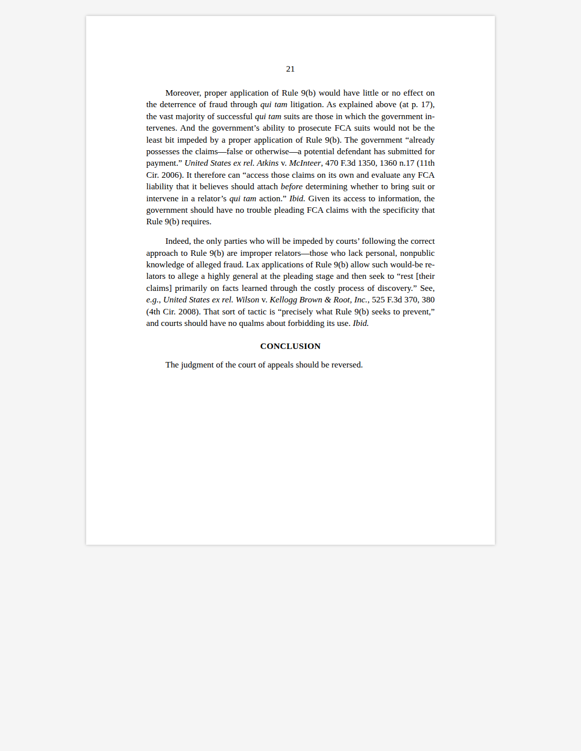21
Moreover, proper application of Rule 9(b) would have little or no effect on the deterrence of fraud through qui tam litigation. As explained above (at p. 17), the vast majority of successful qui tam suits are those in which the government intervenes. And the government’s ability to prosecute FCA suits would not be the least bit impeded by a proper application of Rule 9(b). The government “already possesses the claims—false or otherwise—a potential defendant has submitted for payment.” United States ex rel. Atkins v. McInteer, 470 F.3d 1350, 1360 n.17 (11th Cir. 2006). It therefore can “access those claims on its own and evaluate any FCA liability that it believes should attach before determining whether to bring suit or intervene in a relator’s qui tam action.” Ibid. Given its access to information, the government should have no trouble pleading FCA claims with the specificity that Rule 9(b) requires.
Indeed, the only parties who will be impeded by courts’ following the correct approach to Rule 9(b) are improper relators—those who lack personal, nonpublic knowledge of alleged fraud. Lax applications of Rule 9(b) allow such would-be relators to allege a highly general at the pleading stage and then seek to “rest [their claims] primarily on facts learned through the costly process of discovery.” See, e.g., United States ex rel. Wilson v. Kellogg Brown & Root, Inc., 525 F.3d 370, 380 (4th Cir. 2008). That sort of tactic is “precisely what Rule 9(b) seeks to prevent,” and courts should have no qualms about forbidding its use. Ibid.
CONCLUSION
The judgment of the court of appeals should be reversed.